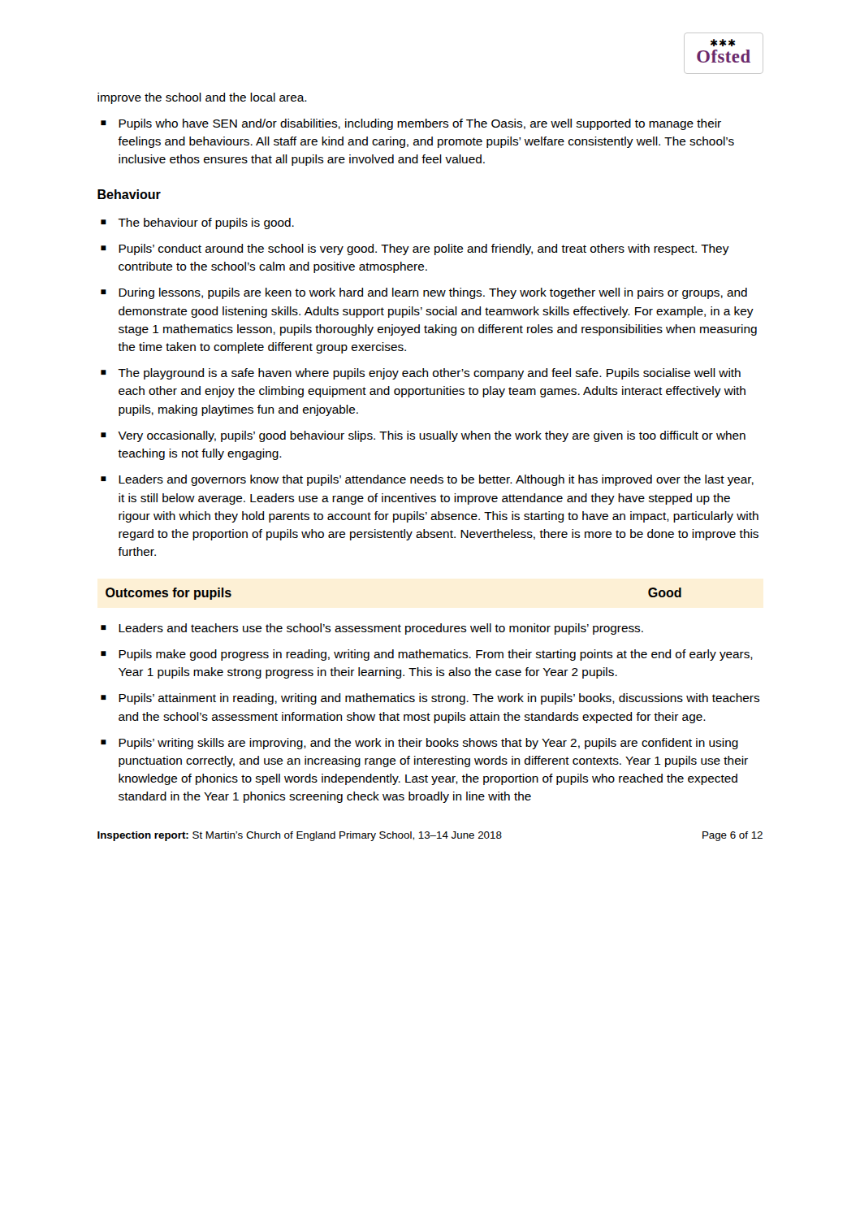✱✱✱
Ofsted
improve the school and the local area.
Pupils who have SEN and/or disabilities, including members of The Oasis, are well supported to manage their feelings and behaviours. All staff are kind and caring, and promote pupils’ welfare consistently well. The school’s inclusive ethos ensures that all pupils are involved and feel valued.
Behaviour
The behaviour of pupils is good.
Pupils’ conduct around the school is very good. They are polite and friendly, and treat others with respect. They contribute to the school’s calm and positive atmosphere.
During lessons, pupils are keen to work hard and learn new things. They work together well in pairs or groups, and demonstrate good listening skills. Adults support pupils’ social and teamwork skills effectively. For example, in a key stage 1 mathematics lesson, pupils thoroughly enjoyed taking on different roles and responsibilities when measuring the time taken to complete different group exercises.
The playground is a safe haven where pupils enjoy each other’s company and feel safe. Pupils socialise well with each other and enjoy the climbing equipment and opportunities to play team games. Adults interact effectively with pupils, making playtimes fun and enjoyable.
Very occasionally, pupils’ good behaviour slips. This is usually when the work they are given is too difficult or when teaching is not fully engaging.
Leaders and governors know that pupils’ attendance needs to be better. Although it has improved over the last year, it is still below average. Leaders use a range of incentives to improve attendance and they have stepped up the rigour with which they hold parents to account for pupils’ absence. This is starting to have an impact, particularly with regard to the proportion of pupils who are persistently absent. Nevertheless, there is more to be done to improve this further.
Outcomes for pupils Good
Leaders and teachers use the school’s assessment procedures well to monitor pupils’ progress.
Pupils make good progress in reading, writing and mathematics. From their starting points at the end of early years, Year 1 pupils make strong progress in their learning. This is also the case for Year 2 pupils.
Pupils’ attainment in reading, writing and mathematics is strong. The work in pupils’ books, discussions with teachers and the school’s assessment information show that most pupils attain the standards expected for their age.
Pupils’ writing skills are improving, and the work in their books shows that by Year 2, pupils are confident in using punctuation correctly, and use an increasing range of interesting words in different contexts. Year 1 pupils use their knowledge of phonics to spell words independently. Last year, the proportion of pupils who reached the expected standard in the Year 1 phonics screening check was broadly in line with the
Inspection report: St Martin’s Church of England Primary School, 13–14 June 2018 Page 6 of 12